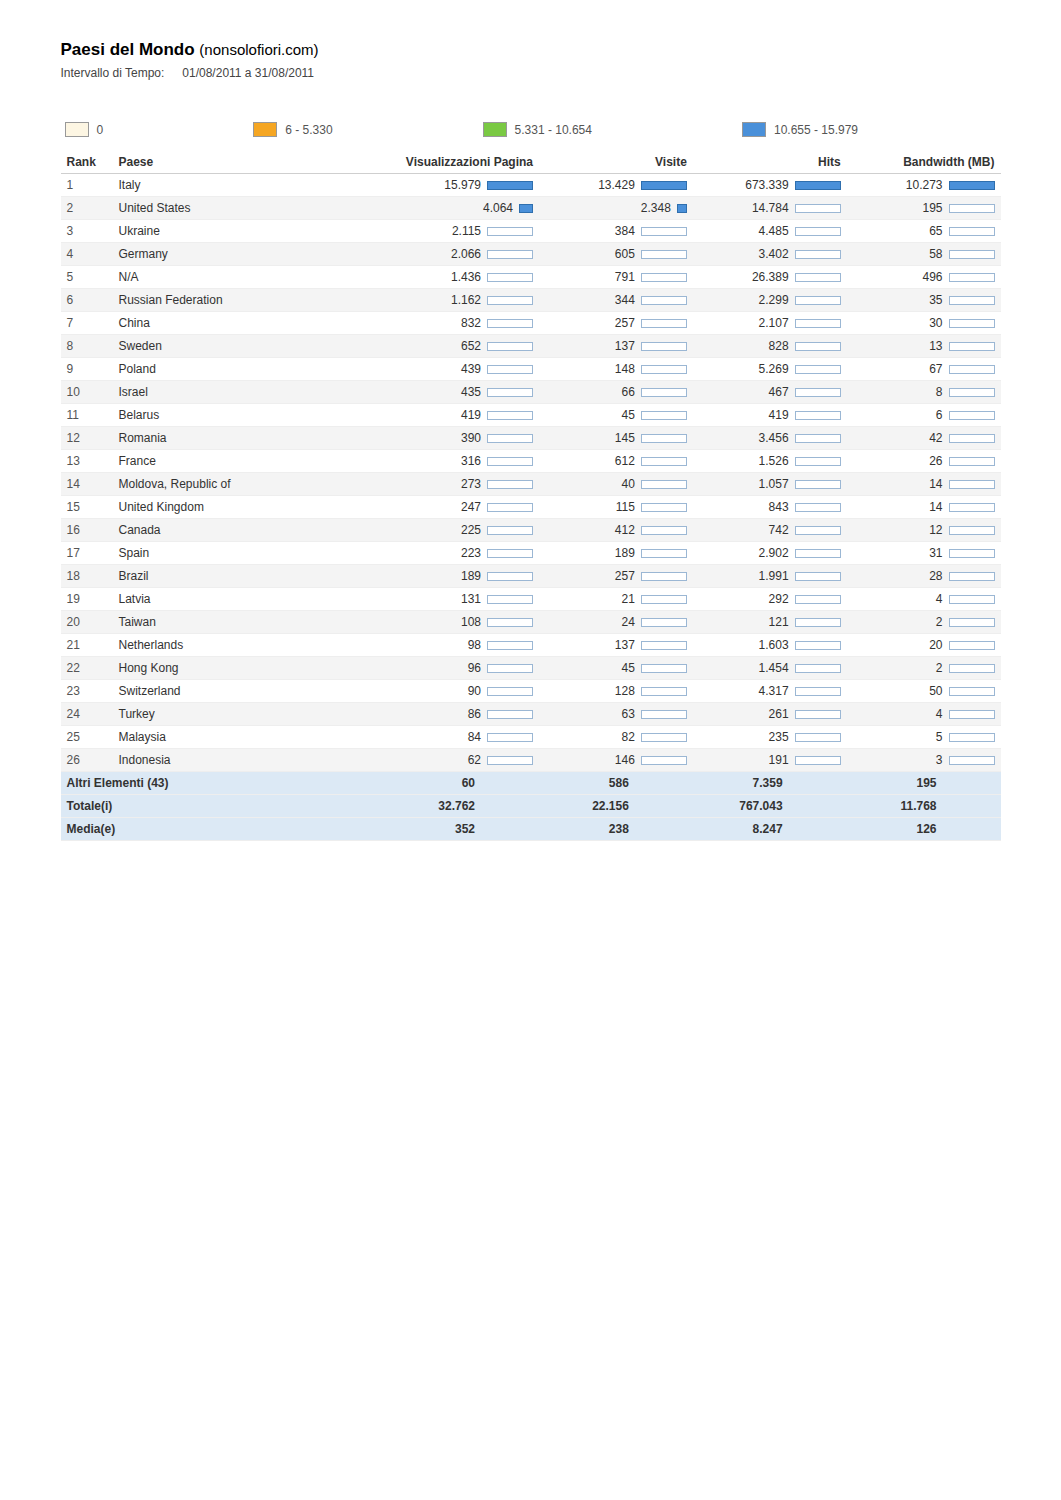Paesi del Mondo (nonsolofiori.com)
Intervallo di Tempo: 01/08/2011 a 31/08/2011
0
6 - 5.330
5.331 - 10.654
10.655 - 15.979
| Rank | Paese | Visualizzazioni Pagina | Visite | Hits | Bandwidth (MB) |
| --- | --- | --- | --- | --- | --- |
| 1 | Italy | 15.979 | 13.429 | 673.339 | 10.273 |
| 2 | United States | 4.064 | 2.348 | 14.784 | 195 |
| 3 | Ukraine | 2.115 | 384 | 4.485 | 65 |
| 4 | Germany | 2.066 | 605 | 3.402 | 58 |
| 5 | N/A | 1.436 | 791 | 26.389 | 496 |
| 6 | Russian Federation | 1.162 | 344 | 2.299 | 35 |
| 7 | China | 832 | 257 | 2.107 | 30 |
| 8 | Sweden | 652 | 137 | 828 | 13 |
| 9 | Poland | 439 | 148 | 5.269 | 67 |
| 10 | Israel | 435 | 66 | 467 | 8 |
| 11 | Belarus | 419 | 45 | 419 | 6 |
| 12 | Romania | 390 | 145 | 3.456 | 42 |
| 13 | France | 316 | 612 | 1.526 | 26 |
| 14 | Moldova, Republic of | 273 | 40 | 1.057 | 14 |
| 15 | United Kingdom | 247 | 115 | 843 | 14 |
| 16 | Canada | 225 | 412 | 742 | 12 |
| 17 | Spain | 223 | 189 | 2.902 | 31 |
| 18 | Brazil | 189 | 257 | 1.991 | 28 |
| 19 | Latvia | 131 | 21 | 292 | 4 |
| 20 | Taiwan | 108 | 24 | 121 | 2 |
| 21 | Netherlands | 98 | 137 | 1.603 | 20 |
| 22 | Hong Kong | 96 | 45 | 1.454 | 2 |
| 23 | Switzerland | 90 | 128 | 4.317 | 50 |
| 24 | Turkey | 86 | 63 | 261 | 4 |
| 25 | Malaysia | 84 | 82 | 235 | 5 |
| 26 | Indonesia | 62 | 146 | 191 | 3 |
| Altri Elementi (43) | 60 | 586 | 7.359 | 195 |
| Totale(i) | 32.762 | 22.156 | 767.043 | 11.768 |
| Media(e) | 352 | 238 | 8.247 | 126 |